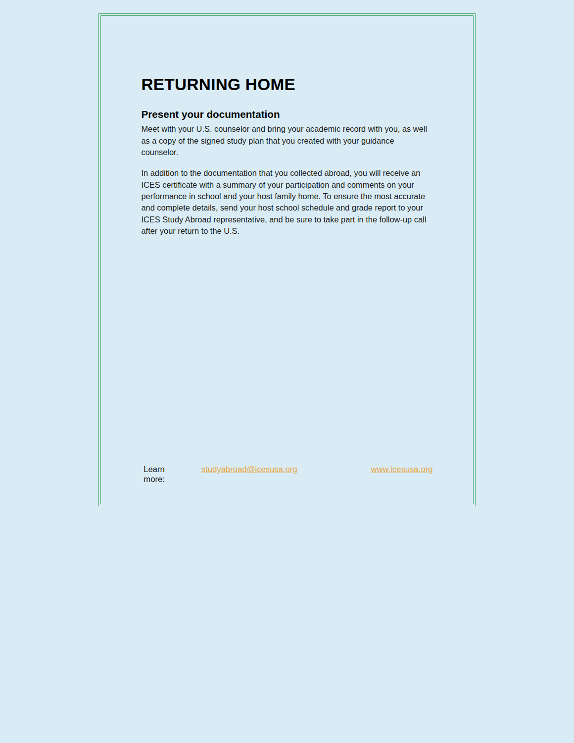RETURNING HOME
Present your documentation
Meet with your U.S. counselor and bring your academic record with you, as well as a copy of the signed study plan that you created with your guidance counselor.
In addition to the documentation that you collected abroad, you will receive an ICES certificate with a summary of your participation and comments on your performance in school and your host family home. To ensure the most accurate and complete details, send your host school schedule and grade report to your ICES Study Abroad representative, and be sure to take part in the follow-up call after your return to the U.S.
Learn more: studyabroad@icesusa.org www.icesusa.org